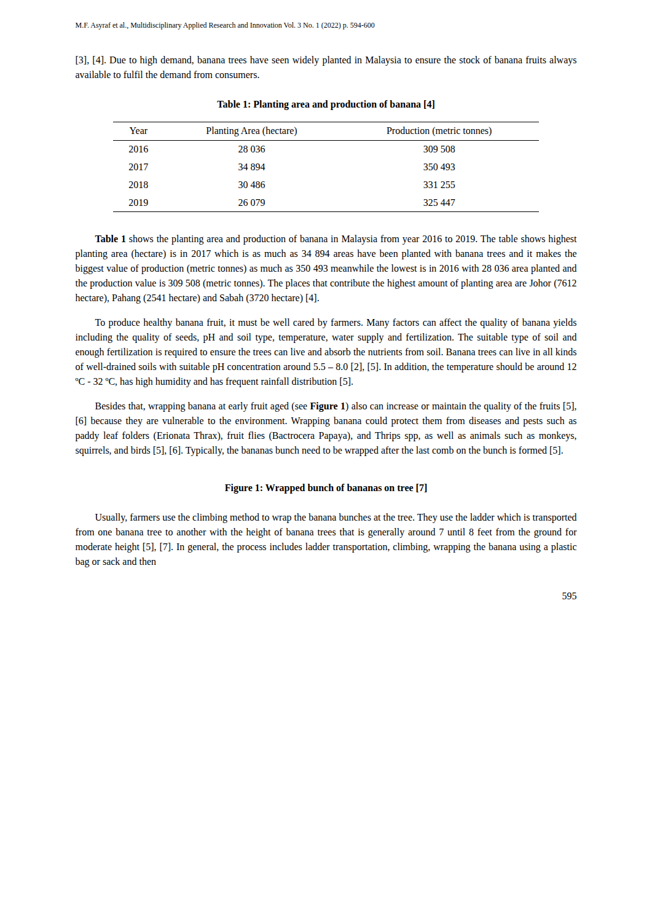M.F. Asyraf et al., Multidisciplinary Applied Research and Innovation Vol. 3 No. 1 (2022) p. 594-600
[3], [4]. Due to high demand, banana trees have seen widely planted in Malaysia to ensure the stock of banana fruits always available to fulfil the demand from consumers.
Table 1: Planting area and production of banana [4]
| Year | Planting Area (hectare) | Production (metric tonnes) |
| --- | --- | --- |
| 2016 | 28 036 | 309 508 |
| 2017 | 34 894 | 350 493 |
| 2018 | 30 486 | 331 255 |
| 2019 | 26 079 | 325 447 |
Table 1 shows the planting area and production of banana in Malaysia from year 2016 to 2019. The table shows highest planting area (hectare) is in 2017 which is as much as 34 894 areas have been planted with banana trees and it makes the biggest value of production (metric tonnes) as much as 350 493 meanwhile the lowest is in 2016 with 28 036 area planted and the production value is 309 508 (metric tonnes). The places that contribute the highest amount of planting area are Johor (7612 hectare), Pahang (2541 hectare) and Sabah (3720 hectare) [4].
To produce healthy banana fruit, it must be well cared by farmers. Many factors can affect the quality of banana yields including the quality of seeds, pH and soil type, temperature, water supply and fertilization. The suitable type of soil and enough fertilization is required to ensure the trees can live and absorb the nutrients from soil. Banana trees can live in all kinds of well-drained soils with suitable pH concentration around 5.5 – 8.0 [2], [5]. In addition, the temperature should be around 12 ºC - 32 ºC, has high humidity and has frequent rainfall distribution [5].
Besides that, wrapping banana at early fruit aged (see Figure 1) also can increase or maintain the quality of the fruits [5], [6] because they are vulnerable to the environment. Wrapping banana could protect them from diseases and pests such as paddy leaf folders (Erionata Thrax), fruit flies (Bactrocera Papaya), and Thrips spp, as well as animals such as monkeys, squirrels, and birds [5], [6]. Typically, the bananas bunch need to be wrapped after the last comb on the bunch is formed [5].
Figure 1: Wrapped bunch of bananas on tree [7]
Usually, farmers use the climbing method to wrap the banana bunches at the tree. They use the ladder which is transported from one banana tree to another with the height of banana trees that is generally around 7 until 8 feet from the ground for moderate height [5], [7]. In general, the process includes ladder transportation, climbing, wrapping the banana using a plastic bag or sack and then
595